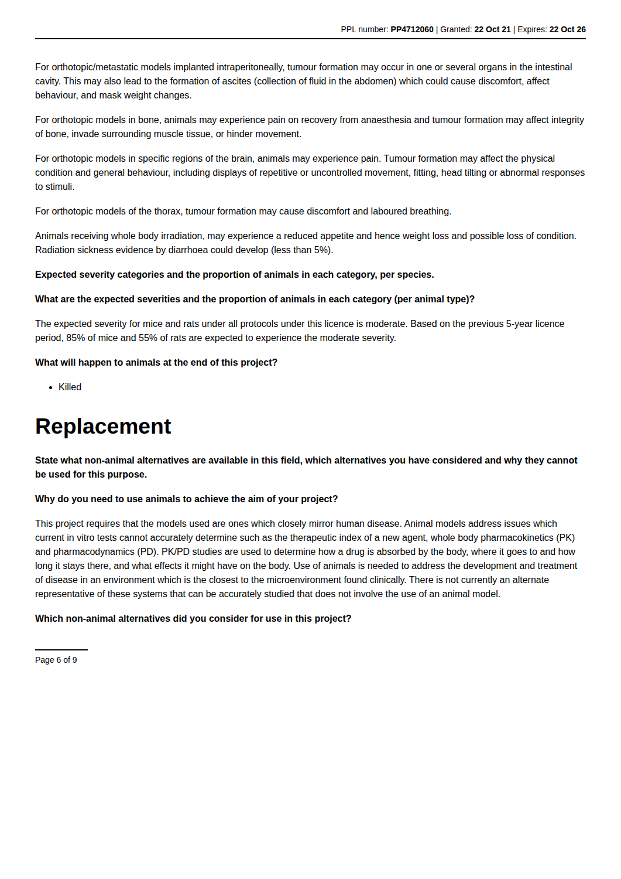PPL number: PP4712060 | Granted: 22 Oct 21 | Expires: 22 Oct 26
For orthotopic/metastatic models implanted intraperitoneally, tumour formation may occur in one or several organs in the intestinal cavity. This may also lead to the formation of ascites (collection of fluid in the abdomen) which could cause discomfort, affect behaviour, and mask weight changes.
For orthotopic models in bone, animals may experience pain on recovery from anaesthesia and tumour formation may affect integrity of bone, invade surrounding muscle tissue, or hinder movement.
For orthotopic models in specific regions of the brain, animals may experience pain. Tumour formation may affect the physical condition and general behaviour, including displays of repetitive or uncontrolled movement, fitting, head tilting or abnormal responses to stimuli.
For orthotopic models of the thorax, tumour formation may cause discomfort and laboured breathing.
Animals receiving whole body irradiation, may experience a reduced appetite and hence weight loss and possible loss of condition. Radiation sickness evidence by diarrhoea could develop (less than 5%).
Expected severity categories and the proportion of animals in each category, per species.
What are the expected severities and the proportion of animals in each category (per animal type)?
The expected severity for mice and rats under all protocols under this licence is moderate. Based on the previous 5-year licence period, 85% of mice and 55% of rats are expected to experience the moderate severity.
What will happen to animals at the end of this project?
Killed
Replacement
State what non-animal alternatives are available in this field, which alternatives you have considered and why they cannot be used for this purpose.
Why do you need to use animals to achieve the aim of your project?
This project requires that the models used are ones which closely mirror human disease. Animal models address issues which current in vitro tests cannot accurately determine such as the therapeutic index of a new agent, whole body pharmacokinetics (PK) and pharmacodynamics (PD). PK/PD studies are used to determine how a drug is absorbed by the body, where it goes to and how long it stays there, and what effects it might have on the body. Use of animals is needed to address the development and treatment of disease in an environment which is the closest to the microenvironment found clinically. There is not currently an alternate representative of these systems that can be accurately studied that does not involve the use of an animal model.
Which non-animal alternatives did you consider for use in this project?
Page 6 of 9